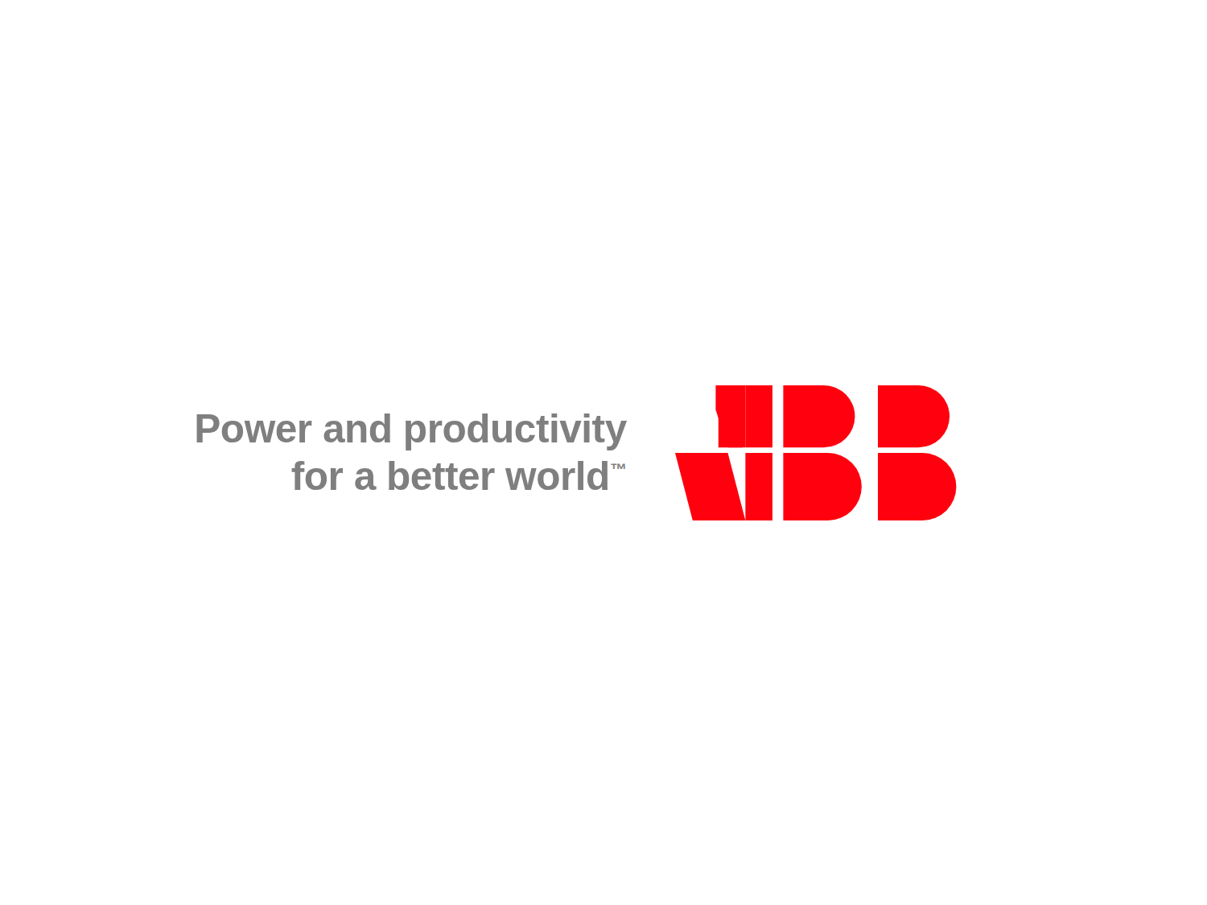Power and productivity for a better world™
ABB logo